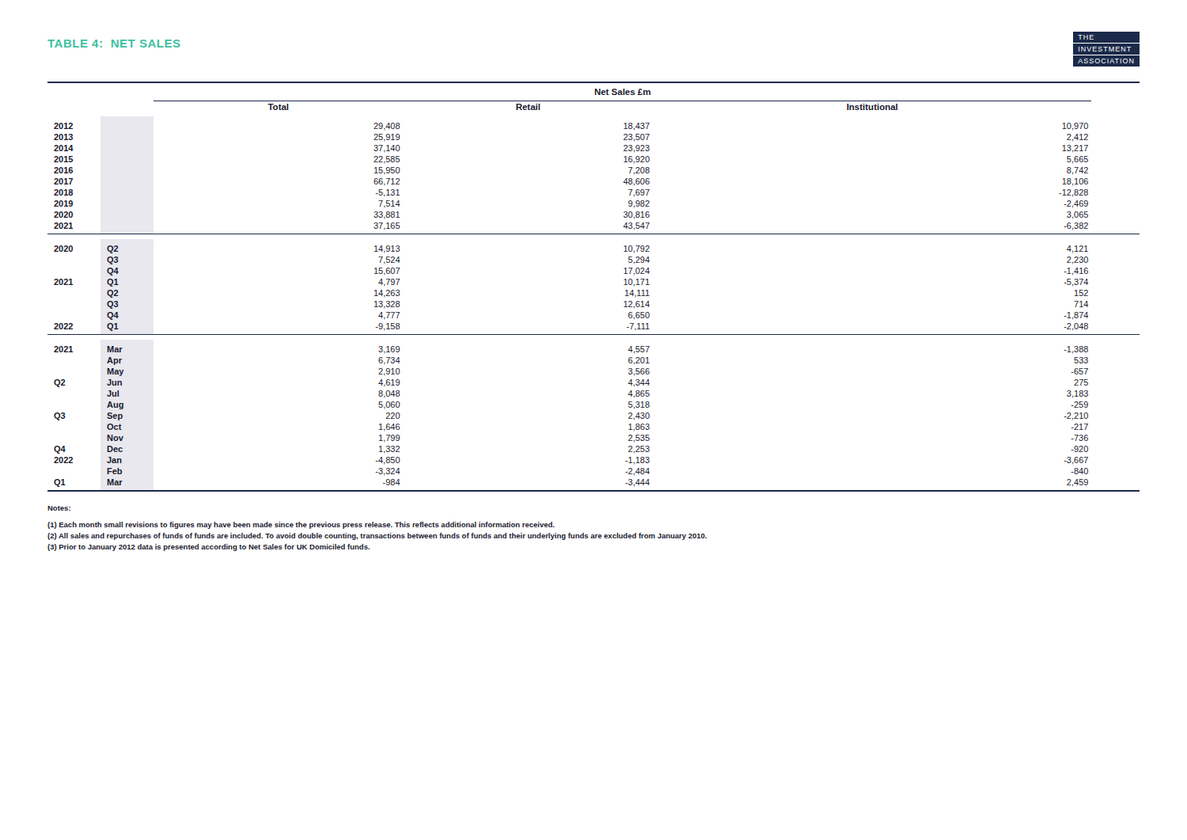TABLE 4: NET SALES
THE
INVESTMENT
ASSOCIATION
| | Net Sales £m | |
| --- | --- | --- |
| | Total | Retail | Institutional | |
| 2012 | | 29,408 | 18,437 | 10,970 | |
| 2013 | | 25,919 | 23,507 | 2,412 | |
| 2014 | | 37,140 | 23,923 | 13,217 | |
| 2015 | | 22,585 | 16,920 | 5,665 | |
| 2016 | | 15,950 | 7,208 | 8,742 | |
| 2017 | | 66,712 | 48,606 | 18,106 | |
| 2018 | | -5,131 | 7,697 | -12,828 | |
| 2019 | | 7,514 | 9,982 | -2,469 | |
| 2020 | | 33,881 | 30,816 | 3,065 | |
| 2021 | | 37,165 | 43,547 | -6,382 | |
| 2020 | Q2 | 14,913 | 10,792 | 4,121 | |
| | Q3 | 7,524 | 5,294 | 2,230 | |
| | Q4 | 15,607 | 17,024 | -1,416 | |
| 2021 | Q1 | 4,797 | 10,171 | -5,374 | |
| | Q2 | 14,263 | 14,111 | 152 | |
| | Q3 | 13,328 | 12,614 | 714 | |
| | Q4 | 4,777 | 6,650 | -1,874 | |
| 2022 | Q1 | -9,158 | -7,111 | -2,048 | |
| 2021 | Mar | 3,169 | 4,557 | -1,388 | |
| | Apr | 6,734 | 6,201 | 533 | |
| | May | 2,910 | 3,566 | -657 | |
| Q2 | Jun | 4,619 | 4,344 | 275 | |
| | Jul | 8,048 | 4,865 | 3,183 | |
| | Aug | 5,060 | 5,318 | -259 | |
| Q3 | Sep | 220 | 2,430 | -2,210 | |
| | Oct | 1,646 | 1,863 | -217 | |
| | Nov | 1,799 | 2,535 | -736 | |
| Q4 | Dec | 1,332 | 2,253 | -920 | |
| 2022 | Jan | -4,850 | -1,183 | -3,667 | |
| | Feb | -3,324 | -2,484 | -840 | |
| Q1 | Mar | -984 | -3,444 | 2,459 | |
Notes:
(1) Each month small revisions to figures may have been made since the previous press release. This reflects additional information received.
(2) All sales and repurchases of funds of funds are included. To avoid double counting, transactions between funds of funds and their underlying funds are excluded from January 2010.
(3) Prior to January 2012 data is presented according to Net Sales for UK Domiciled funds.